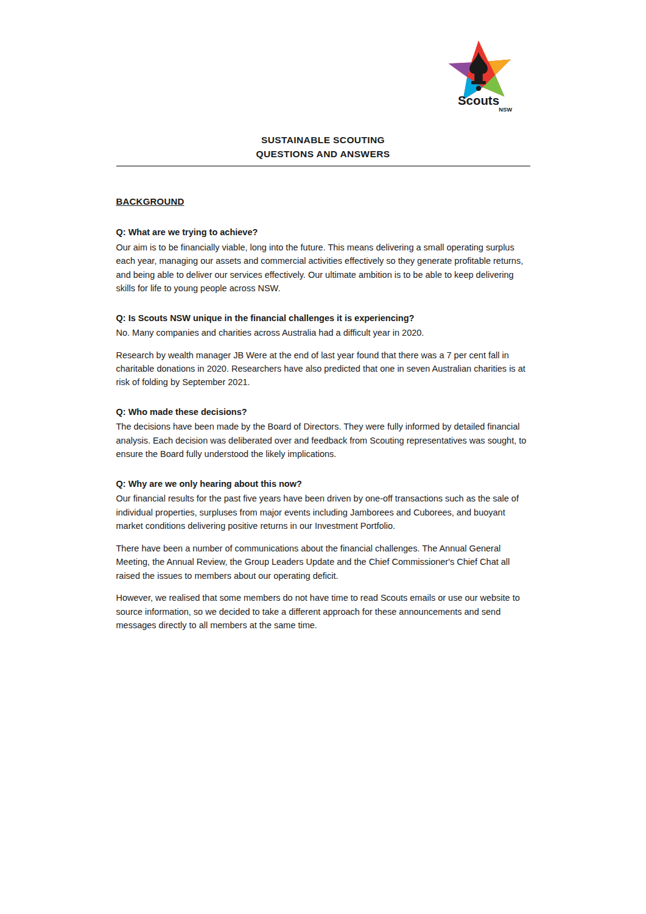Scouts NSW
SUSTAINABLE SCOUTING
QUESTIONS AND ANSWERS
BACKGROUND
Q: What are we trying to achieve?
Our aim is to be financially viable, long into the future. This means delivering a small operating surplus each year, managing our assets and commercial activities effectively so they generate profitable returns, and being able to deliver our services effectively. Our ultimate ambition is to be able to keep delivering skills for life to young people across NSW.
Q: Is Scouts NSW unique in the financial challenges it is experiencing?
No. Many companies and charities across Australia had a difficult year in 2020.
Research by wealth manager JB Were at the end of last year found that there was a 7 per cent fall in charitable donations in 2020. Researchers have also predicted that one in seven Australian charities is at risk of folding by September 2021.
Q: Who made these decisions?
The decisions have been made by the Board of Directors. They were fully informed by detailed financial analysis. Each decision was deliberated over and feedback from Scouting representatives was sought, to ensure the Board fully understood the likely implications.
Q: Why are we only hearing about this now?
Our financial results for the past five years have been driven by one-off transactions such as the sale of individual properties, surpluses from major events including Jamborees and Cuborees, and buoyant market conditions delivering positive returns in our Investment Portfolio.
There have been a number of communications about the financial challenges. The Annual General Meeting, the Annual Review, the Group Leaders Update and the Chief Commissioner's Chief Chat all raised the issues to members about our operating deficit.
However, we realised that some members do not have time to read Scouts emails or use our website to source information, so we decided to take a different approach for these announcements and send messages directly to all members at the same time.